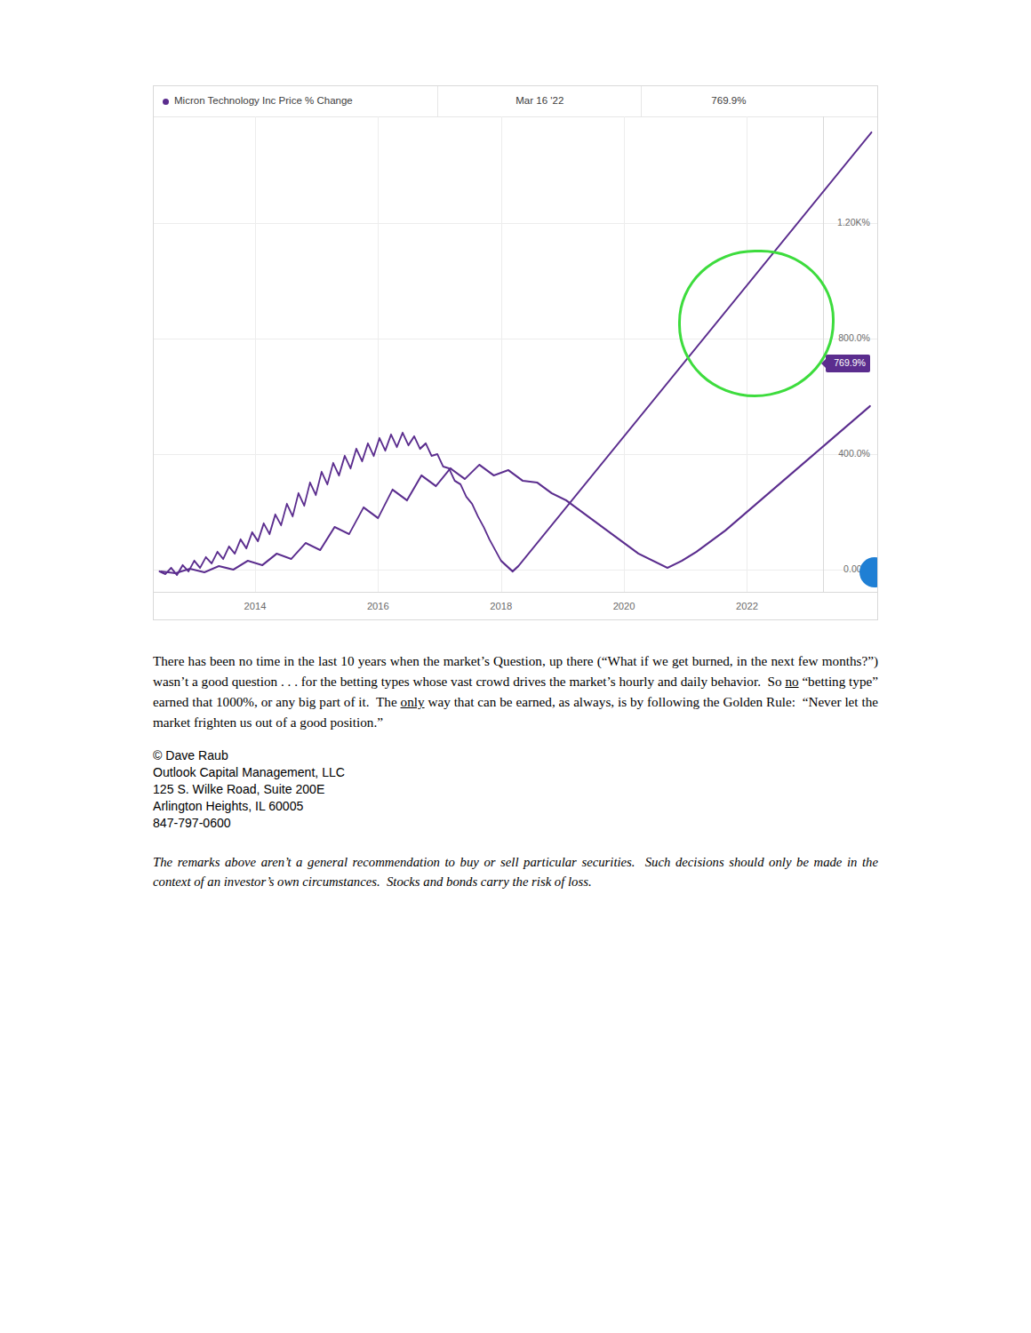Micron Technology Inc Price % Change
Mar 16 '22
769.9%
1.20K%
800.0%
400.0%
0.00%
2014
2016
2018
2020
2022
769.9%
There has been no time in the last 10 years when the market’s Question, up there (“What if we get burned, in the next few months?”) wasn’t a good question . . . for the betting types whose vast crowd drives the market’s hourly and daily behavior. So no “betting type” earned that 1000%, or any big part of it. The only way that can be earned, as always, is by following the Golden Rule: “Never let the market frighten us out of a good position.”
© Dave Raub
Outlook Capital Management, LLC
125 S. Wilke Road, Suite 200E
Arlington Heights, IL 60005
847-797-0600
The remarks above aren’t a general recommendation to buy or sell particular securities. Such decisions should only be made in the context of an investor’s own circumstances. Stocks and bonds carry the risk of loss.